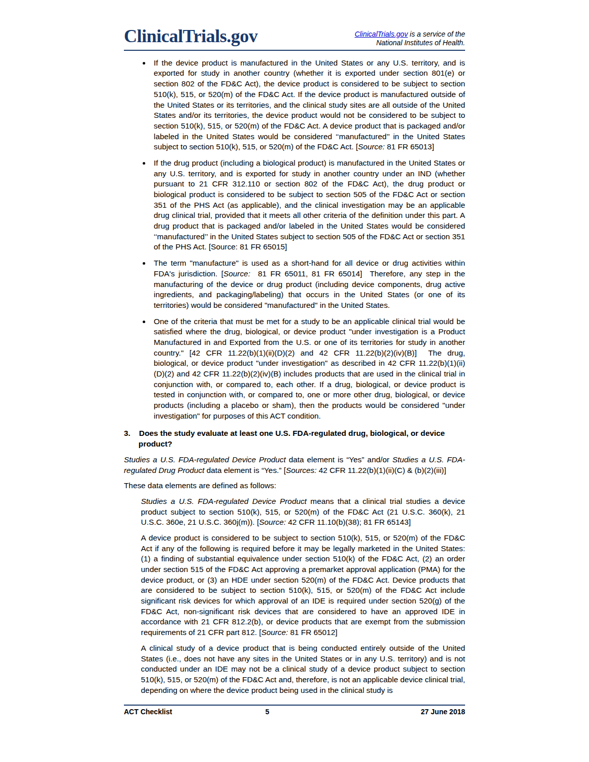ClinicalTrials.gov
ClinicalTrials.gov is a service of the
National Institutes of Health.
If the device product is manufactured in the United States or any U.S. territory, and is exported for study in another country (whether it is exported under section 801(e) or section 802 of the FD&C Act), the device product is considered to be subject to section 510(k), 515, or 520(m) of the FD&C Act. If the device product is manufactured outside of the United States or its territories, and the clinical study sites are all outside of the United States and/or its territories, the device product would not be considered to be subject to section 510(k), 515, or 520(m) of the FD&C Act. A device product that is packaged and/or labeled in the United States would be considered ‘‘manufactured’’ in the United States subject to section 510(k), 515, or 520(m) of the FD&C Act. [Source: 81 FR 65013]
If the drug product (including a biological product) is manufactured in the United States or any U.S. territory, and is exported for study in another country under an IND (whether pursuant to 21 CFR 312.110 or section 802 of the FD&C Act), the drug product or biological product is considered to be subject to section 505 of the FD&C Act or section 351 of the PHS Act (as applicable), and the clinical investigation may be an applicable drug clinical trial, provided that it meets all other criteria of the definition under this part. A drug product that is packaged and/or labeled in the United States would be considered ‘‘manufactured’’ in the United States subject to section 505 of the FD&C Act or section 351 of the PHS Act. [Source: 81 FR 65015]
The term "manufacture" is used as a short-hand for all device or drug activities within FDA's jurisdiction. [Source: 81 FR 65011, 81 FR 65014] Therefore, any step in the manufacturing of the device or drug product (including device components, drug active ingredients, and packaging/labeling) that occurs in the United States (or one of its territories) would be considered "manufactured" in the United States.
One of the criteria that must be met for a study to be an applicable clinical trial would be satisfied where the drug, biological, or device product "under investigation is a Product Manufactured in and Exported from the U.S. or one of its territories for study in another country." [42 CFR 11.22(b)(1)(ii)(D)(2) and 42 CFR 11.22(b)(2)(iv)(B)] The drug, biological, or device product "under investigation" as described in 42 CFR 11.22(b)(1)(ii)(D)(2) and 42 CFR 11.22(b)(2)(iv)(B) includes products that are used in the clinical trial in conjunction with, or compared to, each other. If a drug, biological, or device product is tested in conjunction with, or compared to, one or more other drug, biological, or device products (including a placebo or sham), then the products would be considered "under investigation" for purposes of this ACT condition.
3. Does the study evaluate at least one U.S. FDA-regulated drug, biological, or device product?
Studies a U.S. FDA-regulated Device Product data element is “Yes” and/or Studies a U.S. FDA-regulated Drug Product data element is “Yes.” [Sources: 42 CFR 11.22(b)(1)(ii)(C) & (b)(2)(iii)]
These data elements are defined as follows:
Studies a U.S. FDA-regulated Device Product means that a clinical trial studies a device product subject to section 510(k), 515, or 520(m) of the FD&C Act (21 U.S.C. 360(k), 21 U.S.C. 360e, 21 U.S.C. 360j(m)). [Source: 42 CFR 11.10(b)(38); 81 FR 65143]
A device product is considered to be subject to section 510(k), 515, or 520(m) of the FD&C Act if any of the following is required before it may be legally marketed in the United States: (1) a finding of substantial equivalence under section 510(k) of the FD&C Act, (2) an order under section 515 of the FD&C Act approving a premarket approval application (PMA) for the device product, or (3) an HDE under section 520(m) of the FD&C Act. Device products that are considered to be subject to section 510(k), 515, or 520(m) of the FD&C Act include significant risk devices for which approval of an IDE is required under section 520(g) of the FD&C Act, non-significant risk devices that are considered to have an approved IDE in accordance with 21 CFR 812.2(b), or device products that are exempt from the submission requirements of 21 CFR part 812. [Source: 81 FR 65012]
A clinical study of a device product that is being conducted entirely outside of the United States (i.e., does not have any sites in the United States or in any U.S. territory) and is not conducted under an IDE may not be a clinical study of a device product subject to section 510(k), 515, or 520(m) of the FD&C Act and, therefore, is not an applicable device clinical trial, depending on where the device product being used in the clinical study is
ACT Checklist
5
27 June 2018